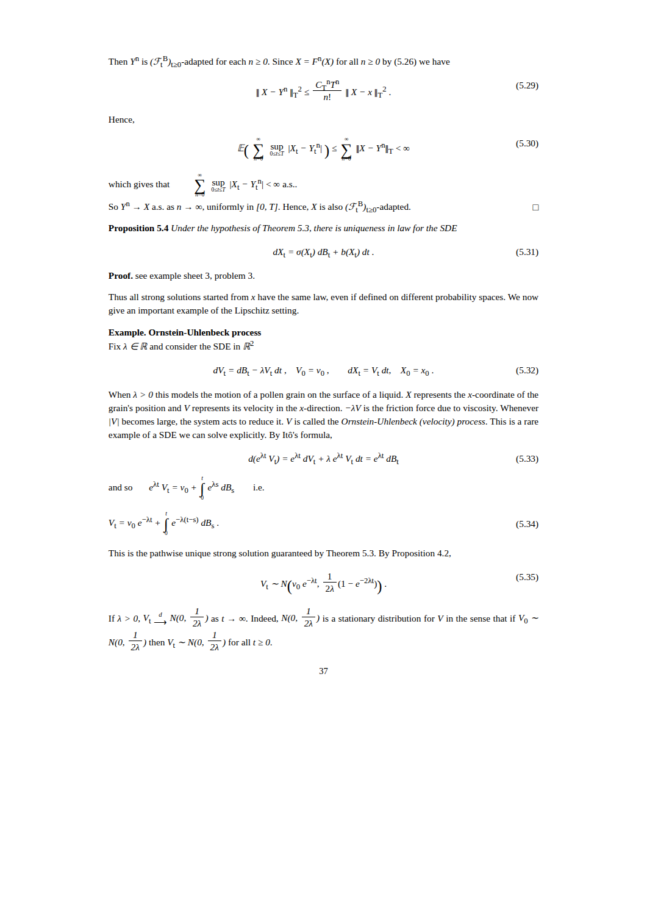Then Yn is (ℱtB)t≥0-adapted for each n ≥ 0. Since X = Fn(X) for all n ≥ 0 by (5.26) we have
||| X − Yn |||T2 ≤ CTnTn n! ||| X − x |||T2 .
(5.29)
Hence,
𝔼( ∞∑n=0 sup 0≤t≤T |Xt − Ytn| ) ≤ ∞∑n=0 |||X − Yn|||T < ∞
(5.30)
which gives that ∞∑n=0 sup 0≤t≤T |Xt − Ytn| < ∞ a.s..
So Yn → X a.s. as n → ∞, uniformly in [0, T]. Hence, X is also (ℱtB)t≥0-adapted. □
Proposition 5.4 Under the hypothesis of Theorem 5.3, there is uniqueness in law for the SDE
dXt = σ(Xt) dBt + b(Xt) dt .
(5.31)
Proof. see example sheet 3, problem 3.
Thus all strong solutions started from x have the same law, even if defined on different probability spaces. We now give an important example of the Lipschitz setting.
Example. Ornstein-Uhlenbeck process
Fix λ ∈ ℝ and consider the SDE in ℝ2
dVt = dBt − λVt dt , V0 = v0 , dXt = Vt dt, X0 = x0 .
(5.32)
When λ > 0 this models the motion of a pollen grain on the surface of a liquid. X represents the x-coordinate of the grain's position and V represents its velocity in the x-direction. −λV is the friction force due to viscosity. Whenever |V| becomes large, the system acts to reduce it. V is called the Ornstein-Uhlenbeck (velocity) process. This is a rare example of a SDE we can solve explicitly. By Itô's formula,
d(eλt Vt) = eλt dVt + λ eλt Vt dt = eλt dBt
(5.33)
and so eλt Vt = v0 + t∫0 eλs dBs i.e.
Vt = v0 e−λt + t∫0 e−λ(t−s) dBs . (5.34)
This is the pathwise unique strong solution guaranteed by Theorem 5.3. By Proposition 4.2,
Vt ∼ N(v0 e−λt, 12λ(1 − e−2λt)) .
(5.35)
If λ > 0, Vt d⟶ N(0, 12λ) as t → ∞. Indeed, N(0, 12λ) is a stationary distribution for V in the sense that if V0 ∼ N(0, 12λ) then Vt ∼ N(0, 12λ) for all t ≥ 0.
37